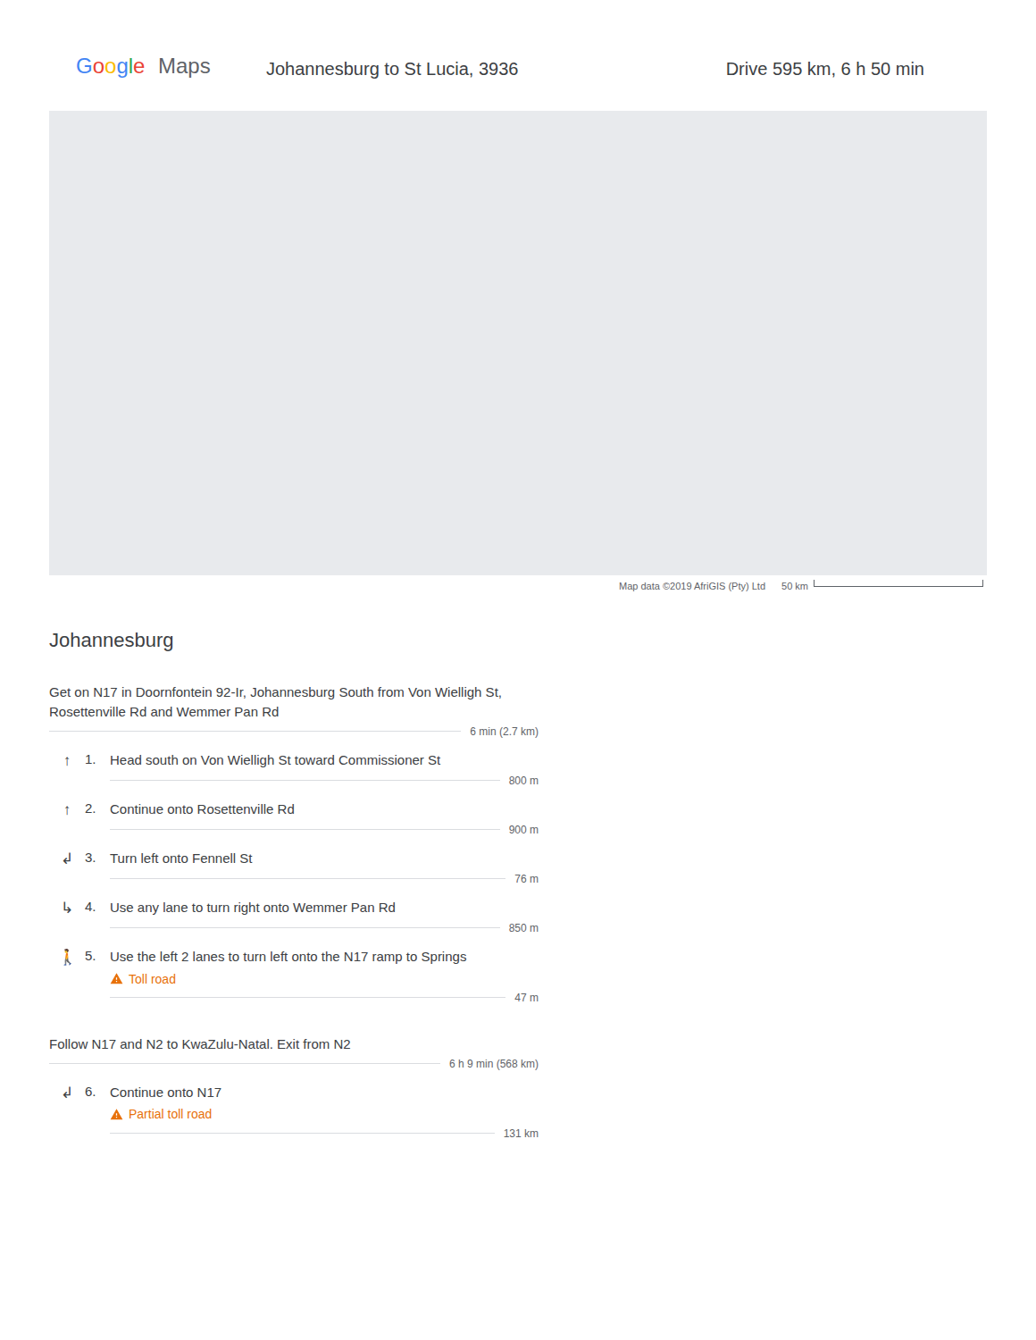Google Maps
Johannesburg to St Lucia, 3936
Drive 595 km, 6 h 50 min
Map data ©2019 AfriGIS (Pty) Ltd 50 km
Johannesburg
Get on N17 in Doornfontein 92-Ir, Johannesburg South from Von Wielligh St, Rosettenville Rd and Wemmer Pan Rd
6 min (2.7 km)
↑
1.
Head south on Von Wielligh St toward Commissioner St
800 m
↑
2.
Continue onto Rosettenville Rd
900 m
↲
3.
Turn left onto Fennell St
76 m
↳
4.
Use any lane to turn right onto Wemmer Pan Rd
850 m
🚶
5.
Use the left 2 lanes to turn left onto the N17 ramp to Springs
Toll road
47 m
Follow N17 and N2 to KwaZulu-Natal. Exit from N2
6 h 9 min (568 km)
↲
6.
Continue onto N17
Partial toll road
131 km